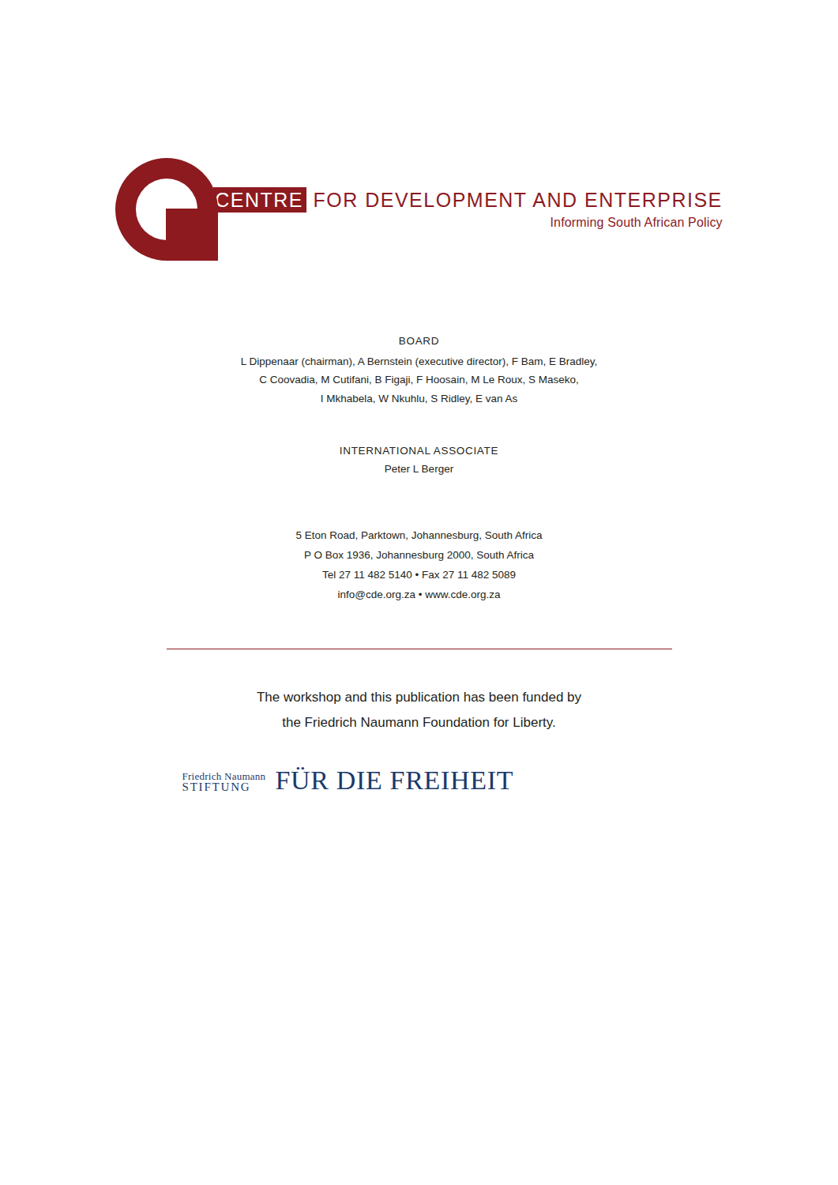CENTRE FOR DEVELOPMENT AND ENTERPRISE
Informing South African Policy
BOARD
L Dippenaar (chairman), A Bernstein (executive director), F Bam, E Bradley,
C Coovadia, M Cutifani, B Figaji, F Hoosain, M Le Roux, S Maseko,
I Mkhabela, W Nkuhlu, S Ridley, E van As
INTERNATIONAL ASSOCIATE
Peter L Berger
5 Eton Road, Parktown, Johannesburg, South Africa
P O Box 1936, Johannesburg 2000, South Africa
Tel 27 11 482 5140 • Fax 27 11 482 5089
info@cde.org.za • www.cde.org.za
The workshop and this publication has been funded by
the Friedrich Naumann Foundation for Liberty.
Friedrich Naumann
STIFTUNG
FÜR DIE FREIHEIT